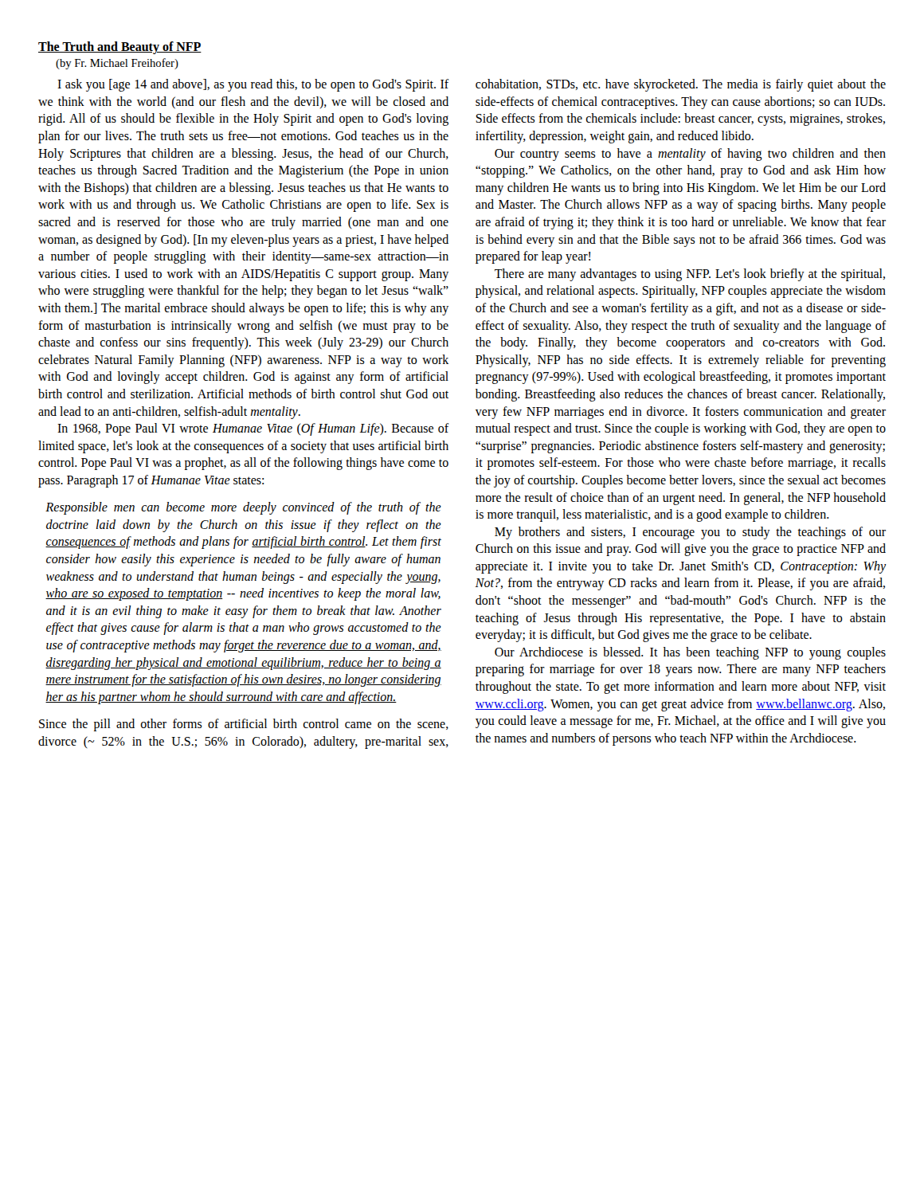The Truth and Beauty of NFP
(by Fr. Michael Freihofer)
I ask you [age 14 and above], as you read this, to be open to God's Spirit. If we think with the world (and our flesh and the devil), we will be closed and rigid. All of us should be flexible in the Holy Spirit and open to God's loving plan for our lives. The truth sets us free—not emotions. God teaches us in the Holy Scriptures that children are a blessing. Jesus, the head of our Church, teaches us through Sacred Tradition and the Magisterium (the Pope in union with the Bishops) that children are a blessing. Jesus teaches us that He wants to work with us and through us. We Catholic Christians are open to life. Sex is sacred and is reserved for those who are truly married (one man and one woman, as designed by God). [In my eleven-plus years as a priest, I have helped a number of people struggling with their identity—same-sex attraction—in various cities. I used to work with an AIDS/Hepatitis C support group. Many who were struggling were thankful for the help; they began to let Jesus “walk” with them.] The marital embrace should always be open to life; this is why any form of masturbation is intrinsically wrong and selfish (we must pray to be chaste and confess our sins frequently). This week (July 23-29) our Church celebrates Natural Family Planning (NFP) awareness. NFP is a way to work with God and lovingly accept children. God is against any form of artificial birth control and sterilization. Artificial methods of birth control shut God out and lead to an anti-children, selfish-adult mentality.
In 1968, Pope Paul VI wrote Humanae Vitae (Of Human Life). Because of limited space, let's look at the consequences of a society that uses artificial birth control. Pope Paul VI was a prophet, as all of the following things have come to pass. Paragraph 17 of Humanae Vitae states:
Responsible men can become more deeply convinced of the truth of the doctrine laid down by the Church on this issue if they reflect on the consequences of methods and plans for artificial birth control. Let them first consider how easily this experience is needed to be fully aware of human weakness and to understand that human beings - and especially the young, who are so exposed to temptation -- need incentives to keep the moral law, and it is an evil thing to make it easy for them to break that law. Another effect that gives cause for alarm is that a man who grows accustomed to the use of contraceptive methods may forget the reverence due to a woman, and, disregarding her physical and emotional equilibrium, reduce her to being a mere instrument for the satisfaction of his own desires, no longer considering her as his partner whom he should surround with care and affection.
Since the pill and other forms of artificial birth control came on the scene, divorce (~ 52% in the U.S.; 56% in Colorado), adultery, pre-marital sex, cohabitation, STDs, etc. have skyrocketed. The media is fairly quiet about the side-effects of chemical contraceptives. They can cause abortions; so can IUDs. Side effects from the chemicals include: breast cancer, cysts, migraines, strokes, infertility, depression, weight gain, and reduced libido.
Our country seems to have a mentality of having two children and then “stopping.” We Catholics, on the other hand, pray to God and ask Him how many children He wants us to bring into His Kingdom. We let Him be our Lord and Master. The Church allows NFP as a way of spacing births. Many people are afraid of trying it; they think it is too hard or unreliable. We know that fear is behind every sin and that the Bible says not to be afraid 366 times. God was prepared for leap year!
There are many advantages to using NFP. Let's look briefly at the spiritual, physical, and relational aspects. Spiritually, NFP couples appreciate the wisdom of the Church and see a woman's fertility as a gift, and not as a disease or side-effect of sexuality. Also, they respect the truth of sexuality and the language of the body. Finally, they become cooperators and co-creators with God. Physically, NFP has no side effects. It is extremely reliable for preventing pregnancy (97-99%). Used with ecological breastfeeding, it promotes important bonding. Breastfeeding also reduces the chances of breast cancer. Relationally, very few NFP marriages end in divorce. It fosters communication and greater mutual respect and trust. Since the couple is working with God, they are open to “surprise” pregnancies. Periodic abstinence fosters self-mastery and generosity; it promotes self-esteem. For those who were chaste before marriage, it recalls the joy of courtship. Couples become better lovers, since the sexual act becomes more the result of choice than of an urgent need. In general, the NFP household is more tranquil, less materialistic, and is a good example to children.
My brothers and sisters, I encourage you to study the teachings of our Church on this issue and pray. God will give you the grace to practice NFP and appreciate it. I invite you to take Dr. Janet Smith's CD, Contraception: Why Not?, from the entryway CD racks and learn from it. Please, if you are afraid, don't “shoot the messenger” and “bad-mouth” God's Church. NFP is the teaching of Jesus through His representative, the Pope. I have to abstain everyday; it is difficult, but God gives me the grace to be celibate.
Our Archdiocese is blessed. It has been teaching NFP to young couples preparing for marriage for over 18 years now. There are many NFP teachers throughout the state. To get more information and learn more about NFP, visit www.ccli.org. Women, you can get great advice from www.bellanwc.org. Also, you could leave a message for me, Fr. Michael, at the office and I will give you the names and numbers of persons who teach NFP within the Archdiocese.